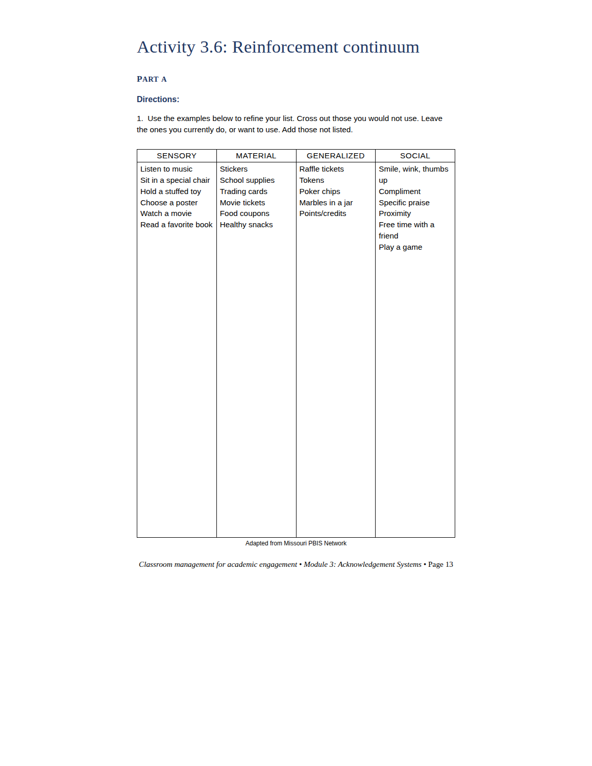Activity 3.6: Reinforcement continuum
PART A
Directions:
1. Use the examples below to refine your list. Cross out those you would not use. Leave the ones you currently do, or want to use. Add those not listed.
| SENSORY | MATERIAL | GENERALIZED | SOCIAL |
| --- | --- | --- | --- |
| Listen to music Sit in a special chair Hold a stuffed toy Choose a poster Watch a movie Read a favorite book | Stickers School supplies Trading cards Movie tickets Food coupons Healthy snacks | Raffle tickets Tokens Poker chips Marbles in a jar Points/credits | Smile, wink, thumbs up Compliment Specific praise Proximity Free time with a friend Play a game |
Adapted from Missouri PBIS Network
Classroom management for academic engagement • Module 3: Acknowledgement Systems • Page 13